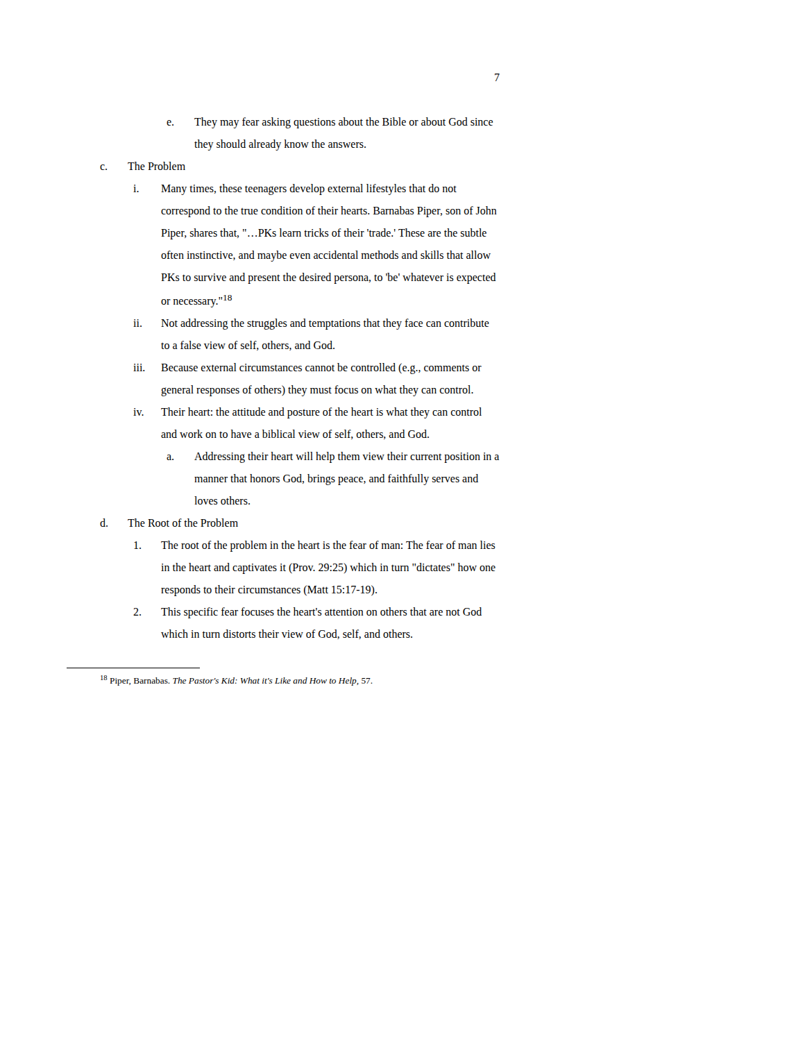7
e. They may fear asking questions about the Bible or about God since they should already know the answers.
c. The Problem
i. Many times, these teenagers develop external lifestyles that do not correspond to the true condition of their hearts. Barnabas Piper, son of John Piper, shares that, "…PKs learn tricks of their 'trade.' These are the subtle often instinctive, and maybe even accidental methods and skills that allow PKs to survive and present the desired persona, to 'be' whatever is expected or necessary."18
ii. Not addressing the struggles and temptations that they face can contribute to a false view of self, others, and God.
iii. Because external circumstances cannot be controlled (e.g., comments or general responses of others) they must focus on what they can control.
iv. Their heart: the attitude and posture of the heart is what they can control and work on to have a biblical view of self, others, and God.
a. Addressing their heart will help them view their current position in a manner that honors God, brings peace, and faithfully serves and loves others.
d. The Root of the Problem
1. The root of the problem in the heart is the fear of man: The fear of man lies in the heart and captivates it (Prov. 29:25) which in turn "dictates" how one responds to their circumstances (Matt 15:17-19).
2. This specific fear focuses the heart's attention on others that are not God which in turn distorts their view of God, self, and others.
18 Piper, Barnabas. The Pastor's Kid: What it's Like and How to Help, 57.